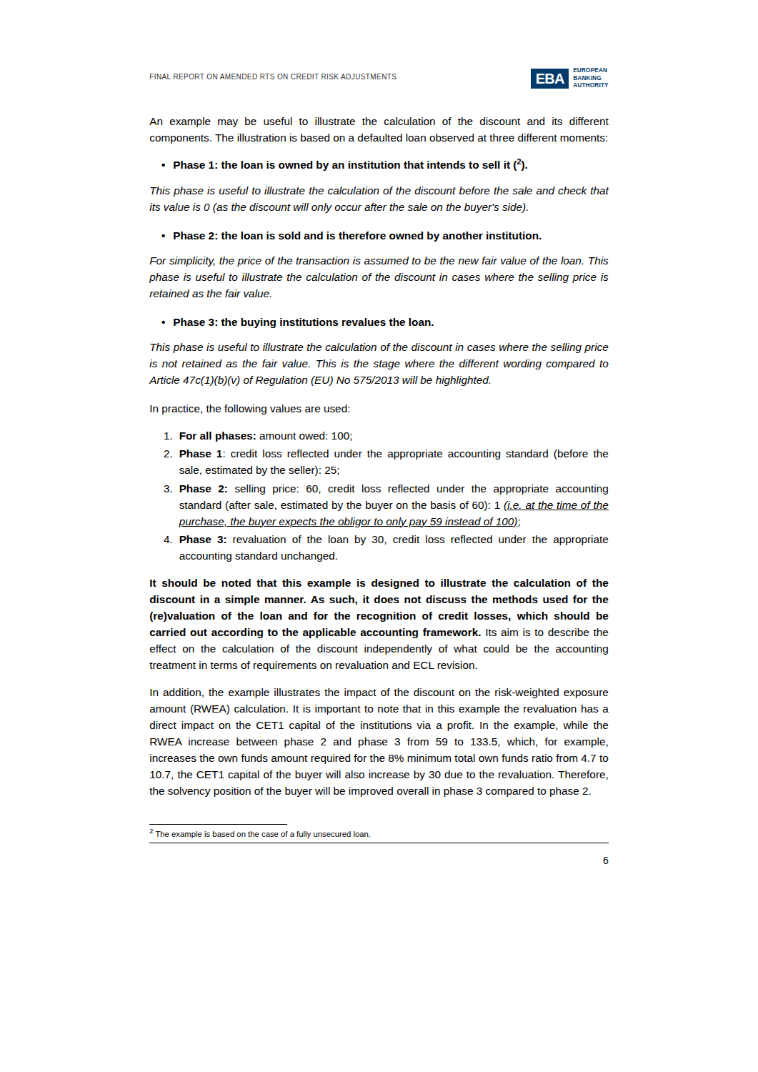Final report on amended RTS on credit risk adjustments
EBA
European
Banking
Authority
An example may be useful to illustrate the calculation of the discount and its different components. The illustration is based on a defaulted loan observed at three different moments:
Phase 1: the loan is owned by an institution that intends to sell it (2).
This phase is useful to illustrate the calculation of the discount before the sale and check that its value is 0 (as the discount will only occur after the sale on the buyer's side).
Phase 2: the loan is sold and is therefore owned by another institution.
For simplicity, the price of the transaction is assumed to be the new fair value of the loan. This phase is useful to illustrate the calculation of the discount in cases where the selling price is retained as the fair value.
Phase 3: the buying institutions revalues the loan.
This phase is useful to illustrate the calculation of the discount in cases where the selling price is not retained as the fair value. This is the stage where the different wording compared to Article 47c(1)(b)(v) of Regulation (EU) No 575/2013 will be highlighted.
In practice, the following values are used:
For all phases: amount owed: 100;
Phase 1: credit loss reflected under the appropriate accounting standard (before the sale, estimated by the seller): 25;
Phase 2: selling price: 60, credit loss reflected under the appropriate accounting standard (after sale, estimated by the buyer on the basis of 60): 1 (i.e. at the time of the purchase, the buyer expects the obligor to only pay 59 instead of 100);
Phase 3: revaluation of the loan by 30, credit loss reflected under the appropriate accounting standard unchanged.
It should be noted that this example is designed to illustrate the calculation of the discount in a simple manner. As such, it does not discuss the methods used for the (re)valuation of the loan and for the recognition of credit losses, which should be carried out according to the applicable accounting framework. Its aim is to describe the effect on the calculation of the discount independently of what could be the accounting treatment in terms of requirements on revaluation and ECL revision.
In addition, the example illustrates the impact of the discount on the risk-weighted exposure amount (RWEA) calculation. It is important to note that in this example the revaluation has a direct impact on the CET1 capital of the institutions via a profit. In the example, while the RWEA increase between phase 2 and phase 3 from 59 to 133.5, which, for example, increases the own funds amount required for the 8% minimum total own funds ratio from 4.7 to 10.7, the CET1 capital of the buyer will also increase by 30 due to the revaluation. Therefore, the solvency position of the buyer will be improved overall in phase 3 compared to phase 2.
2 The example is based on the case of a fully unsecured loan.
6